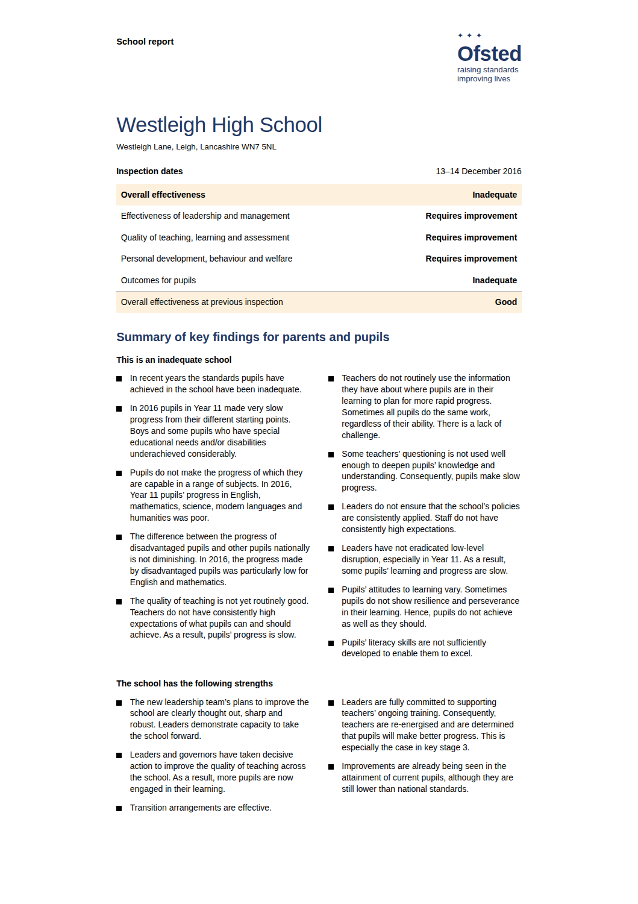School report
✦ ✦ ✦
Ofsted
raising standards
improving lives
Westleigh High School
Westleigh Lane, Leigh, Lancashire WN7 5NL
Inspection dates
13–14 December 2016
| Overall effectiveness | Inadequate |
| Effectiveness of leadership and management | Requires improvement |
| Quality of teaching, learning and assessment | Requires improvement |
| Personal development, behaviour and welfare | Requires improvement |
| Outcomes for pupils | Inadequate |
| Overall effectiveness at previous inspection | Good |
Summary of key findings for parents and pupils
This is an inadequate school
In recent years the standards pupils have achieved in the school have been inadequate.
In 2016 pupils in Year 11 made very slow progress from their different starting points. Boys and some pupils who have special educational needs and/or disabilities underachieved considerably.
Pupils do not make the progress of which they are capable in a range of subjects. In 2016, Year 11 pupils’ progress in English, mathematics, science, modern languages and humanities was poor.
The difference between the progress of disadvantaged pupils and other pupils nationally is not diminishing. In 2016, the progress made by disadvantaged pupils was particularly low for English and mathematics.
The quality of teaching is not yet routinely good. Teachers do not have consistently high expectations of what pupils can and should achieve. As a result, pupils’ progress is slow.
Teachers do not routinely use the information they have about where pupils are in their learning to plan for more rapid progress. Sometimes all pupils do the same work, regardless of their ability. There is a lack of challenge.
Some teachers’ questioning is not used well enough to deepen pupils’ knowledge and understanding. Consequently, pupils make slow progress.
Leaders do not ensure that the school’s policies are consistently applied. Staff do not have consistently high expectations.
Leaders have not eradicated low-level disruption, especially in Year 11. As a result, some pupils’ learning and progress are slow.
Pupils’ attitudes to learning vary. Sometimes pupils do not show resilience and perseverance in their learning. Hence, pupils do not achieve as well as they should.
Pupils’ literacy skills are not sufficiently developed to enable them to excel.
The school has the following strengths
The new leadership team’s plans to improve the school are clearly thought out, sharp and robust. Leaders demonstrate capacity to take the school forward.
Leaders and governors have taken decisive action to improve the quality of teaching across the school. As a result, more pupils are now engaged in their learning.
Transition arrangements are effective.
Leaders are fully committed to supporting teachers’ ongoing training. Consequently, teachers are re-energised and are determined that pupils will make better progress. This is especially the case in key stage 3.
Improvements are already being seen in the attainment of current pupils, although they are still lower than national standards.